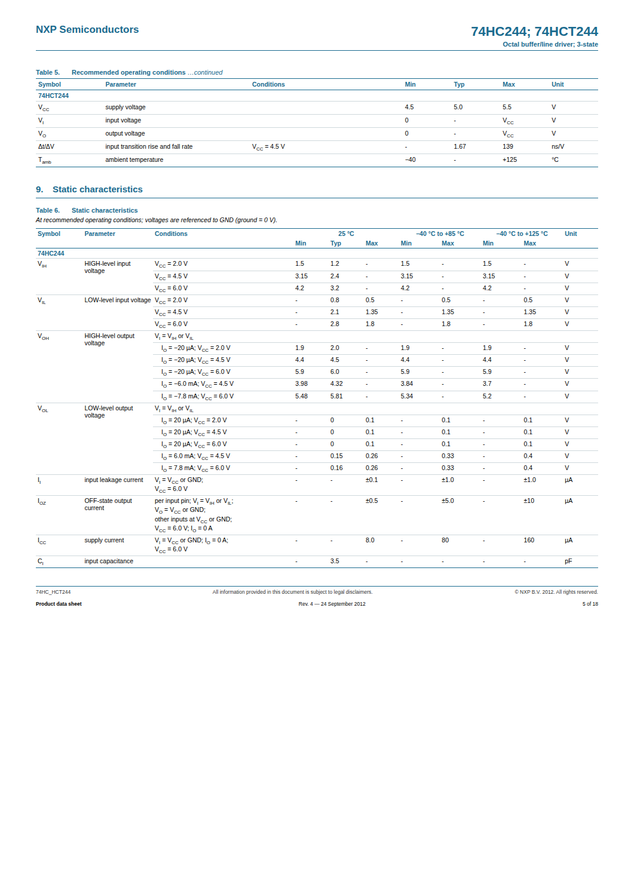NXP Semiconductors
74HC244; 74HCT244
Octal buffer/line driver; 3-state
Table 5. Recommended operating conditions …continued
| Symbol | Parameter | Conditions | Min | Typ | Max | Unit |
| --- | --- | --- | --- | --- | --- | --- |
| 74HCT244 |
| V CC | supply voltage | | 4.5 | 5.0 | 5.5 | V |
| V I | input voltage | | 0 | - | V CC | V |
| V O | output voltage | | 0 | - | V CC | V |
| Δt/ΔV | input transition rise and fall rate | V CC = 4.5 V | - | 1.67 | 139 | ns/V |
| T amb | ambient temperature | | −40 | - | +125 | °C |
9. Static characteristics
Table 6. Static characteristics
At recommended operating conditions; voltages are referenced to GND (ground = 0 V).
| Symbol | Parameter | Conditions | 25 °C | −40 °C to +85 °C | −40 °C to +125 °C | Unit |
| --- | --- | --- | --- | --- | --- | --- |
| Min | Typ | Max | Min | Max | Min | Max |
| 74HC244 |
| V IH | HIGH-level input voltage | V CC = 2.0 V | 1.5 | 1.2 | - | 1.5 | - | 1.5 | - | V |
| V CC = 4.5 V | 3.15 | 2.4 | - | 3.15 | - | 3.15 | - | V |
| V CC = 6.0 V | 4.2 | 3.2 | - | 4.2 | - | 4.2 | - | V |
| V IL | LOW-level input voltage | V CC = 2.0 V | - | 0.8 | 0.5 | - | 0.5 | - | 0.5 | V |
| V CC = 4.5 V | - | 2.1 | 1.35 | - | 1.35 | - | 1.35 | V |
| V CC = 6.0 V | - | 2.8 | 1.8 | - | 1.8 | - | 1.8 | V |
| V OH | HIGH-level output voltage | V I = V IH or V IL | | | | | | | | |
| I O = −20 µA; V CC = 2.0 V | 1.9 | 2.0 | - | 1.9 | - | 1.9 | - | V |
| I O = −20 µA; V CC = 4.5 V | 4.4 | 4.5 | - | 4.4 | - | 4.4 | - | V |
| I O = −20 µA; V CC = 6.0 V | 5.9 | 6.0 | - | 5.9 | - | 5.9 | - | V |
| I O = −6.0 mA; V CC = 4.5 V | 3.98 | 4.32 | - | 3.84 | - | 3.7 | - | V |
| I O = −7.8 mA; V CC = 6.0 V | 5.48 | 5.81 | - | 5.34 | - | 5.2 | - | V |
| V OL | LOW-level output voltage | V I = V IH or V IL | | | | | | | | |
| I O = 20 µA; V CC = 2.0 V | - | 0 | 0.1 | - | 0.1 | - | 0.1 | V |
| I O = 20 µA; V CC = 4.5 V | - | 0 | 0.1 | - | 0.1 | - | 0.1 | V |
| I O = 20 µA; V CC = 6.0 V | - | 0 | 0.1 | - | 0.1 | - | 0.1 | V |
| I O = 6.0 mA; V CC = 4.5 V | - | 0.15 | 0.26 | - | 0.33 | - | 0.4 | V |
| I O = 7.8 mA; V CC = 6.0 V | - | 0.16 | 0.26 | - | 0.33 | - | 0.4 | V |
| I I | input leakage current | V I = V CC or GND; V CC = 6.0 V | - | - | ±0.1 | - | ±1.0 | - | ±1.0 | µA |
| I OZ | OFF-state output current | per input pin; V I = V IH or V IL ; V O = V CC or GND; other inputs at V CC or GND; V CC = 6.0 V; I O = 0 A | - | - | ±0.5 | - | ±5.0 | - | ±10 | µA |
| I CC | supply current | V I = V CC or GND; I O = 0 A; V CC = 6.0 V | - | - | 8.0 | - | 80 | - | 160 | µA |
| C I | input capacitance | | - | 3.5 | - | - | - | - | - | pF |
74HC_HCT244
All information provided in this document is subject to legal disclaimers.
© NXP B.V. 2012. All rights reserved.
Product data sheet
Rev. 4 — 24 September 2012
5 of 18